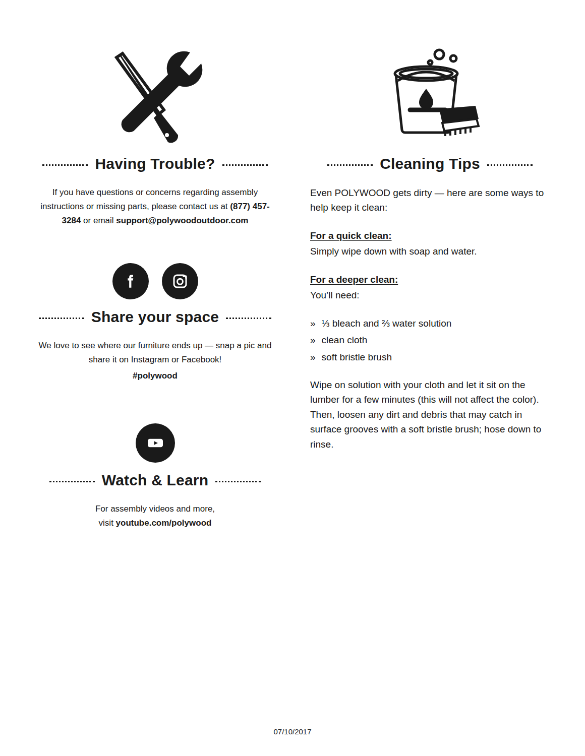Having Trouble?
If you have questions or concerns regarding assembly instructions or missing parts, please contact us at (877) 457-3284 or email support@polywoodoutdoor.com
Share your space
We love to see where our furniture ends up — snap a pic and share it on Instagram or Facebook! #polywood
Watch & Learn
For assembly videos and more,
visit youtube.com/polywood
Cleaning Tips
Even POLYWOOD gets dirty — here are some ways to help keep it clean:
For a quick clean: Simply wipe down with soap and water.
For a deeper clean: You’ll need:
»⅓ bleach and ⅔ water solution
»clean cloth
»soft bristle brush
Wipe on solution with your cloth and let it sit on the lumber for a few minutes (this will not affect the color). Then, loosen any dirt and debris that may catch in surface grooves with a soft bristle brush; hose down to rinse.
07/10/2017